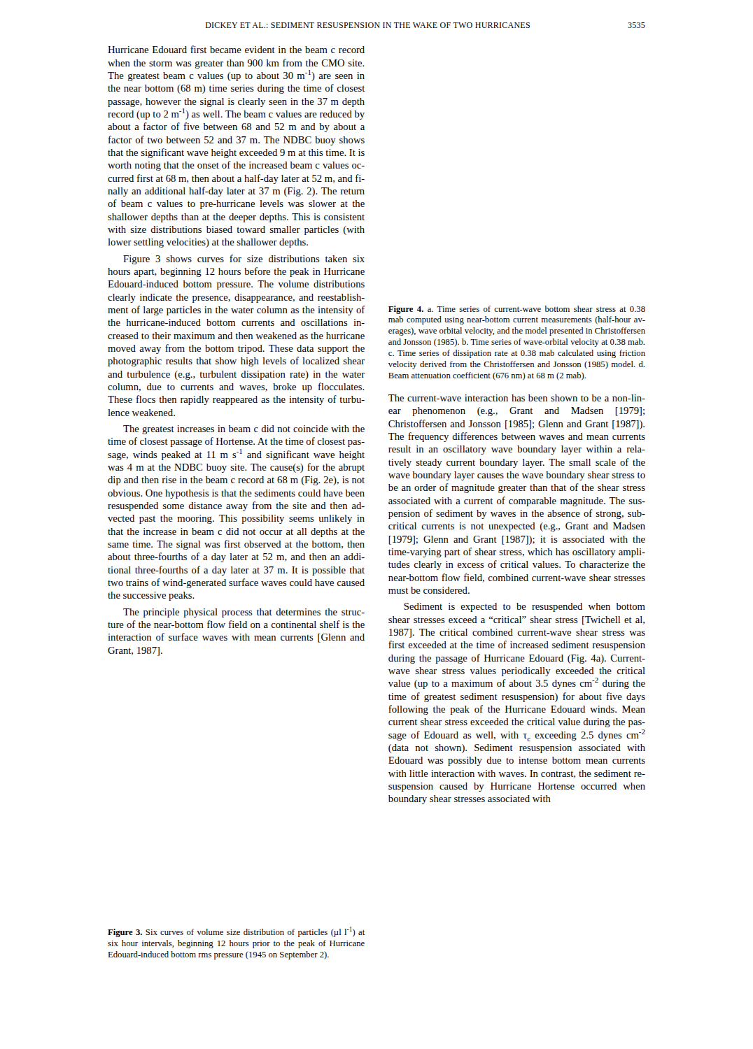DICKEY ET AL.: SEDIMENT RESUSPENSION IN THE WAKE OF TWO HURRICANES 3535
Hurricane Edouard first became evident in the beam c record when the storm was greater than 900 km from the CMO site. The greatest beam c values (up to about 30 m-1) are seen in the near bottom (68 m) time series during the time of closest passage, however the signal is clearly seen in the 37 m depth record (up to 2 m-1) as well. The beam c values are reduced by about a factor of five between 68 and 52 m and by about a factor of two between 52 and 37 m. The NDBC buoy shows that the significant wave height exceeded 9 m at this time. It is worth noting that the onset of the increased beam c values occurred first at 68 m, then about a half-day later at 52 m, and finally an additional half-day later at 37 m (Fig. 2). The return of beam c values to pre-hurricane levels was slower at the shallower depths than at the deeper depths. This is consistent with size distributions biased toward smaller particles (with lower settling velocities) at the shallower depths.
Figure 3 shows curves for size distributions taken six hours apart, beginning 12 hours before the peak in Hurricane Edouard-induced bottom pressure. The volume distributions clearly indicate the presence, disappearance, and reestablishment of large particles in the water column as the intensity of the hurricane-induced bottom currents and oscillations increased to their maximum and then weakened as the hurricane moved away from the bottom tripod. These data support the photographic results that show high levels of localized shear and turbulence (e.g., turbulent dissipation rate) in the water column, due to currents and waves, broke up flocculates. These flocs then rapidly reappeared as the intensity of turbulence weakened.
The greatest increases in beam c did not coincide with the time of closest passage of Hortense. At the time of closest passage, winds peaked at 11 m s-1 and significant wave height was 4 m at the NDBC buoy site. The cause(s) for the abrupt dip and then rise in the beam c record at 68 m (Fig. 2e), is not obvious. One hypothesis is that the sediments could have been resuspended some distance away from the site and then advected past the mooring. This possibility seems unlikely in that the increase in beam c did not occur at all depths at the same time. The signal was first observed at the bottom, then about three-fourths of a day later at 52 m, and then an additional three-fourths of a day later at 37 m. It is possible that two trains of wind-generated surface waves could have caused the successive peaks.
The principle physical process that determines the structure of the near-bottom flow field on a continental shelf is the interaction of surface waves with mean currents [Glenn and Grant, 1987].
Figure 3. Six curves of volume size distribution of particles (µl l-1) at six hour intervals, beginning 12 hours prior to the peak of Hurricane Edouard-induced bottom rms pressure (1945 on September 2).
Figure 4. a. Time series of current-wave bottom shear stress at 0.38 mab computed using near-bottom current measurements (half-hour averages), wave orbital velocity, and the model presented in Christoffersen and Jonsson (1985). b. Time series of wave-orbital velocity at 0.38 mab. c. Time series of dissipation rate at 0.38 mab calculated using friction velocity derived from the Christoffersen and Jonsson (1985) model. d. Beam attenuation coefficient (676 nm) at 68 m (2 mab).
The current-wave interaction has been shown to be a non-linear phenomenon (e.g., Grant and Madsen [1979]; Christoffersen and Jonsson [1985]; Glenn and Grant [1987]). The frequency differences between waves and mean currents result in an oscillatory wave boundary layer within a relatively steady current boundary layer. The small scale of the wave boundary layer causes the wave boundary shear stress to be an order of magnitude greater than that of the shear stress associated with a current of comparable magnitude. The suspension of sediment by waves in the absence of strong, subcritical currents is not unexpected (e.g., Grant and Madsen [1979]; Glenn and Grant [1987]); it is associated with the time-varying part of shear stress, which has oscillatory amplitudes clearly in excess of critical values. To characterize the near-bottom flow field, combined current-wave shear stresses must be considered.
Sediment is expected to be resuspended when bottom shear stresses exceed a “critical” shear stress [Twichell et al, 1987]. The critical combined current-wave shear stress was first exceeded at the time of increased sediment resuspension during the passage of Hurricane Edouard (Fig. 4a). Current-wave shear stress values periodically exceeded the critical value (up to a maximum of about 3.5 dynes cm-2 during the time of greatest sediment resuspension) for about five days following the peak of the Hurricane Edouard winds. Mean current shear stress exceeded the critical value during the passage of Edouard as well, with τc exceeding 2.5 dynes cm-2 (data not shown). Sediment resuspension associated with Edouard was possibly due to intense bottom mean currents with little interaction with waves. In contrast, the sediment resuspension caused by Hurricane Hortense occurred when boundary shear stresses associated with